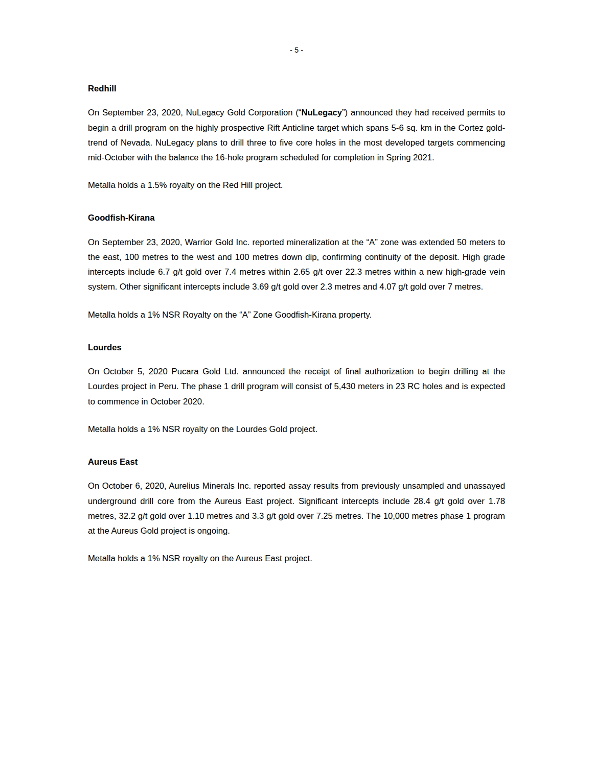- 5 -
Redhill
On September 23, 2020, NuLegacy Gold Corporation (“NuLegacy”) announced they had received permits to begin a drill program on the highly prospective Rift Anticline target which spans 5-6 sq. km in the Cortez gold-trend of Nevada. NuLegacy plans to drill three to five core holes in the most developed targets commencing mid-October with the balance the 16-hole program scheduled for completion in Spring 2021.
Metalla holds a 1.5% royalty on the Red Hill project.
Goodfish-Kirana
On September 23, 2020, Warrior Gold Inc. reported mineralization at the “A” zone was extended 50 meters to the east, 100 metres to the west and 100 metres down dip, confirming continuity of the deposit. High grade intercepts include 6.7 g/t gold over 7.4 metres within 2.65 g/t over 22.3 metres within a new high-grade vein system. Other significant intercepts include 3.69 g/t gold over 2.3 metres and 4.07 g/t gold over 7 metres.
Metalla holds a 1% NSR Royalty on the “A” Zone Goodfish-Kirana property.
Lourdes
On October 5, 2020 Pucara Gold Ltd. announced the receipt of final authorization to begin drilling at the Lourdes project in Peru. The phase 1 drill program will consist of 5,430 meters in 23 RC holes and is expected to commence in October 2020.
Metalla holds a 1% NSR royalty on the Lourdes Gold project.
Aureus East
On October 6, 2020, Aurelius Minerals Inc. reported assay results from previously unsampled and unassayed underground drill core from the Aureus East project. Significant intercepts include 28.4 g/t gold over 1.78 metres, 32.2 g/t gold over 1.10 metres and 3.3 g/t gold over 7.25 metres. The 10,000 metres phase 1 program at the Aureus Gold project is ongoing.
Metalla holds a 1% NSR royalty on the Aureus East project.